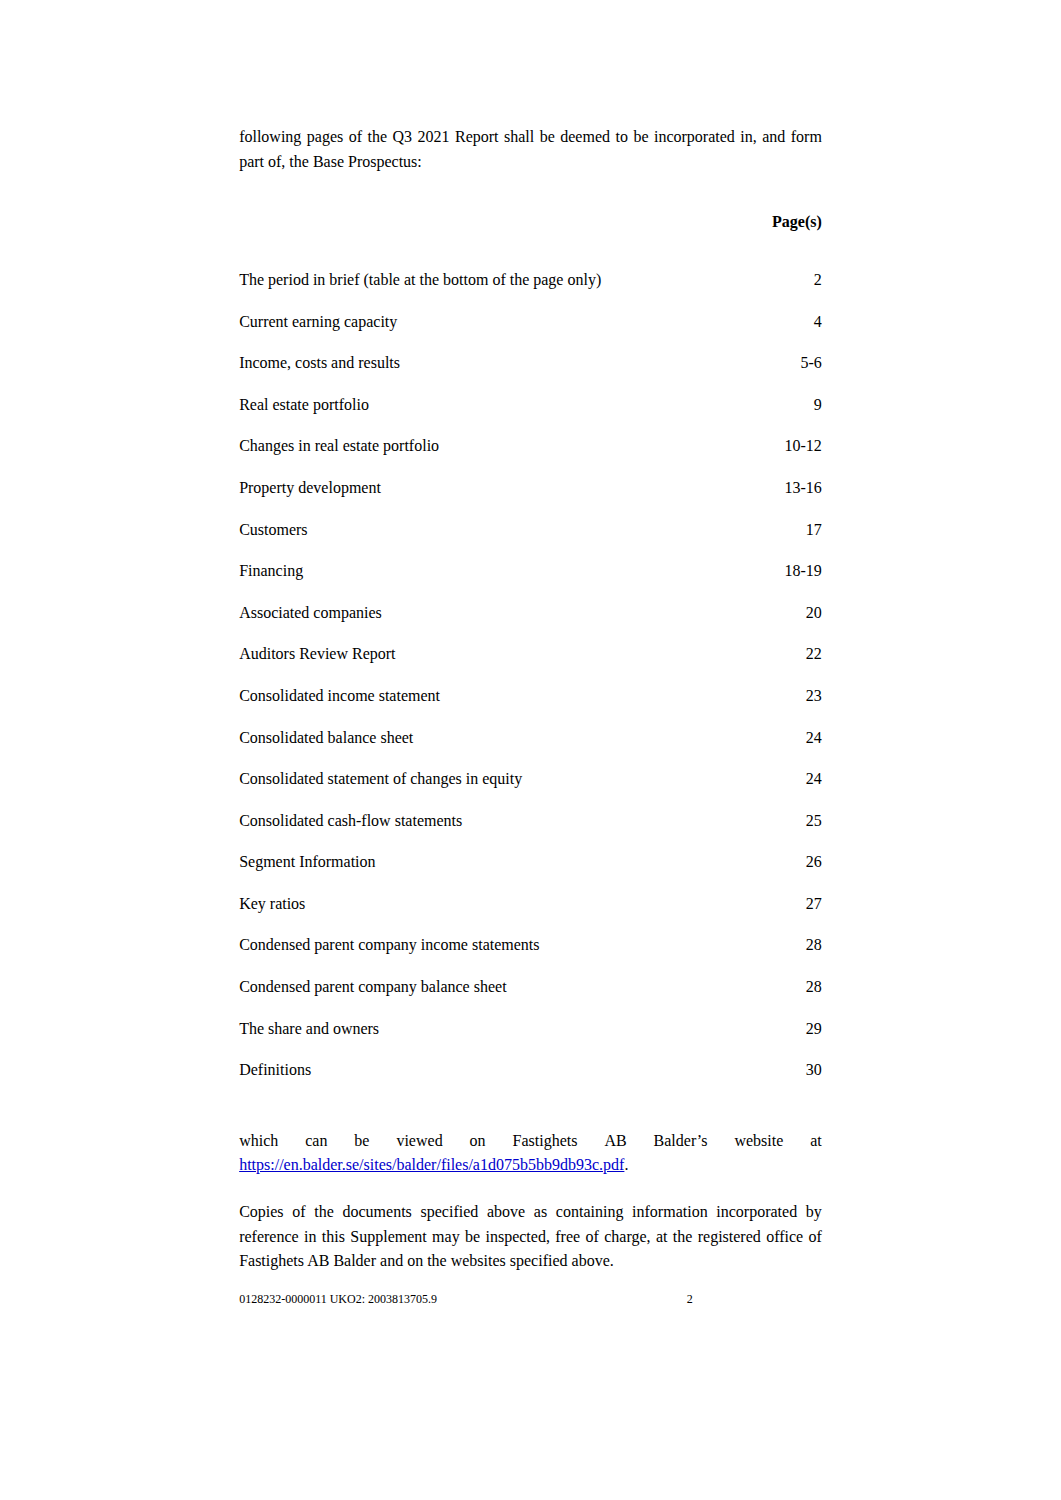following pages of the Q3 2021 Report shall be deemed to be incorporated in, and form part of, the Base Prospectus:
| Page(s) |
| --- |
| The period in brief (table at the bottom of the page only) | 2 |
| Current earning capacity | 4 |
| Income, costs and results | 5-6 |
| Real estate portfolio | 9 |
| Changes in real estate portfolio | 10-12 |
| Property development | 13-16 |
| Customers | 17 |
| Financing | 18-19 |
| Associated companies | 20 |
| Auditors Review Report | 22 |
| Consolidated income statement | 23 |
| Consolidated balance sheet | 24 |
| Consolidated statement of changes in equity | 24 |
| Consolidated cash-flow statements | 25 |
| Segment Information | 26 |
| Key ratios | 27 |
| Condensed parent company income statements | 28 |
| Condensed parent company balance sheet | 28 |
| The share and owners | 29 |
| Definitions | 30 |
which can be viewed on Fastighets AB Balder’s website at https://en.balder.se/sites/balder/files/a1d075b5bb9db93c.pdf.
Copies of the documents specified above as containing information incorporated by reference in this Supplement may be inspected, free of charge, at the registered office of Fastighets AB Balder and on the websites specified above.
0128232-0000011 UKO2: 2003813705.9 2